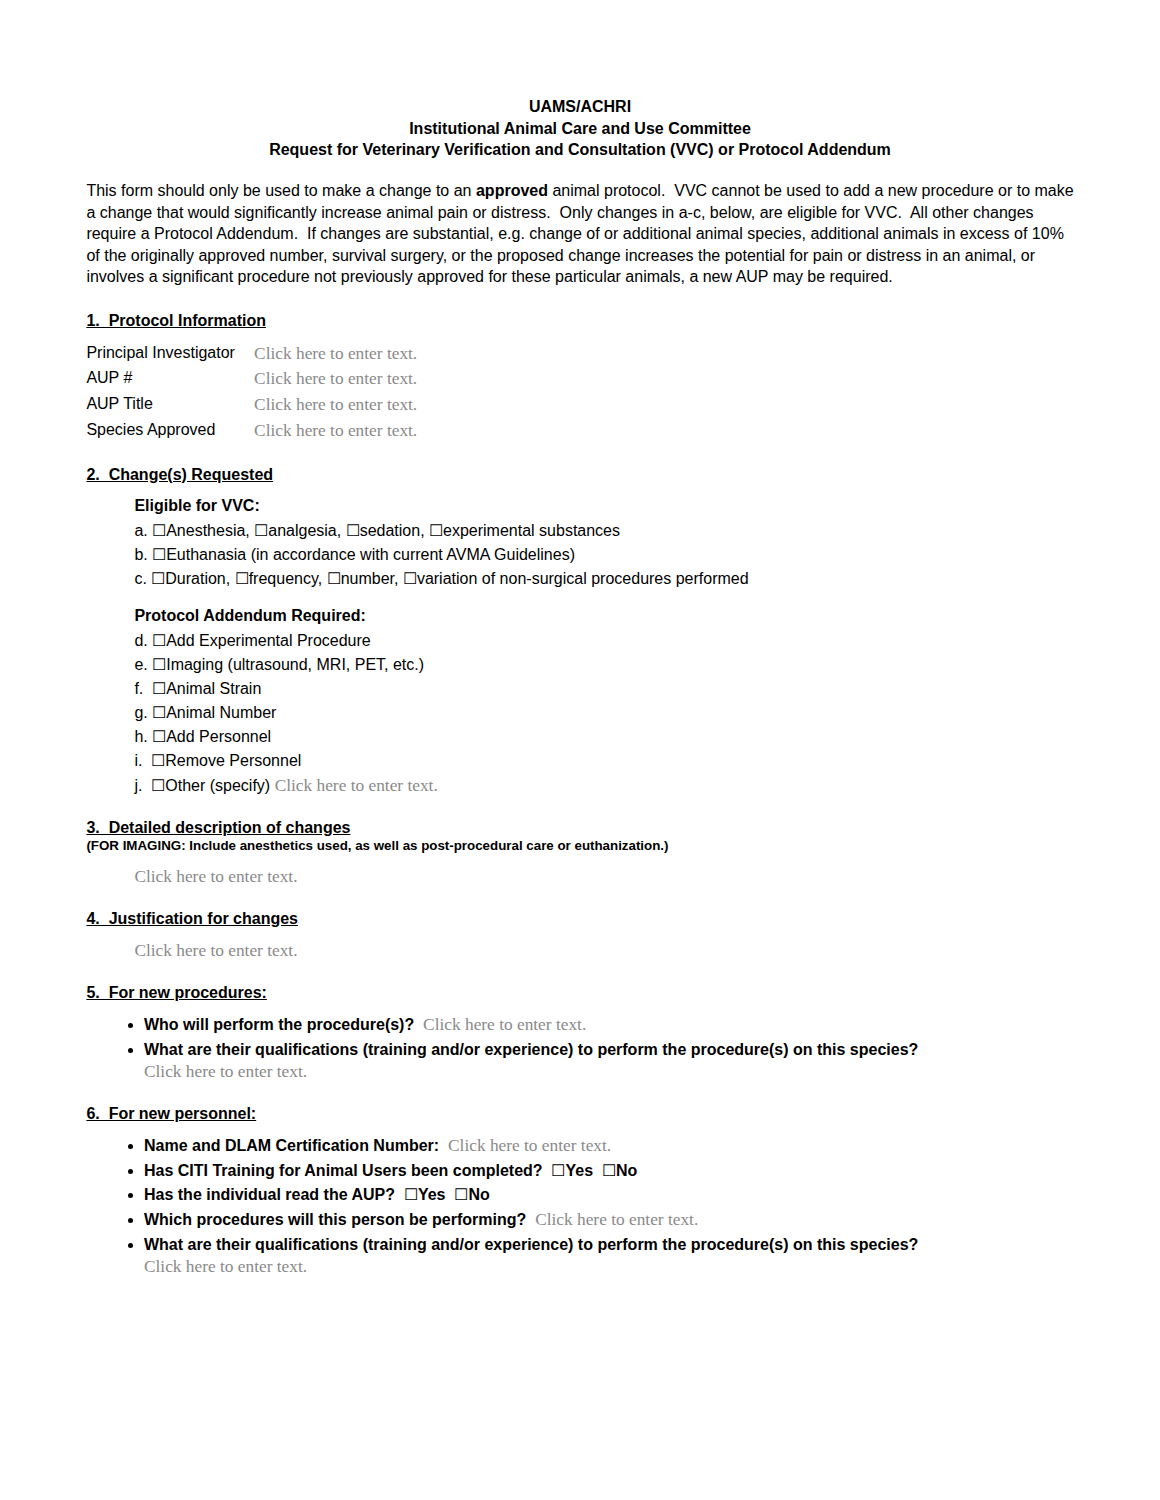UAMS/ACHRI
Institutional Animal Care and Use Committee
Request for Veterinary Verification and Consultation (VVC) or Protocol Addendum
This form should only be used to make a change to an approved animal protocol. VVC cannot be used to add a new procedure or to make a change that would significantly increase animal pain or distress. Only changes in a-c, below, are eligible for VVC. All other changes require a Protocol Addendum. If changes are substantial, e.g. change of or additional animal species, additional animals in excess of 10% of the originally approved number, survival surgery, or the proposed change increases the potential for pain or distress in an animal, or involves a significant procedure not previously approved for these particular animals, a new AUP may be required.
1. Protocol Information
| Principal Investigator | Click here to enter text. |
| AUP # | Click here to enter text. |
| AUP Title | Click here to enter text. |
| Species Approved | Click here to enter text. |
2. Change(s) Requested
Eligible for VVC:
a. ☐Anesthesia, ☐analgesia, ☐sedation, ☐experimental substances
b. ☐Euthanasia (in accordance with current AVMA Guidelines)
c. ☐Duration, ☐frequency, ☐number, ☐variation of non-surgical procedures performed
Protocol Addendum Required:
d. ☐Add Experimental Procedure
e. ☐Imaging (ultrasound, MRI, PET, etc.)
f. ☐Animal Strain
g. ☐Animal Number
h. ☐Add Personnel
i. ☐Remove Personnel
j. ☐Other (specify) Click here to enter text.
3. Detailed description of changes
(FOR IMAGING: Include anesthetics used, as well as post-procedural care or euthanization.)
Click here to enter text.
4. Justification for changes
Click here to enter text.
5. For new procedures:
Who will perform the procedure(s)? Click here to enter text.
What are their qualifications (training and/or experience) to perform the procedure(s) on this species?
Click here to enter text.
6. For new personnel:
Name and DLAM Certification Number: Click here to enter text.
Has CITI Training for Animal Users been completed? ☐Yes ☐No
Has the individual read the AUP? ☐Yes ☐No
Which procedures will this person be performing? Click here to enter text.
What are their qualifications (training and/or experience) to perform the procedure(s) on this species?
Click here to enter text.